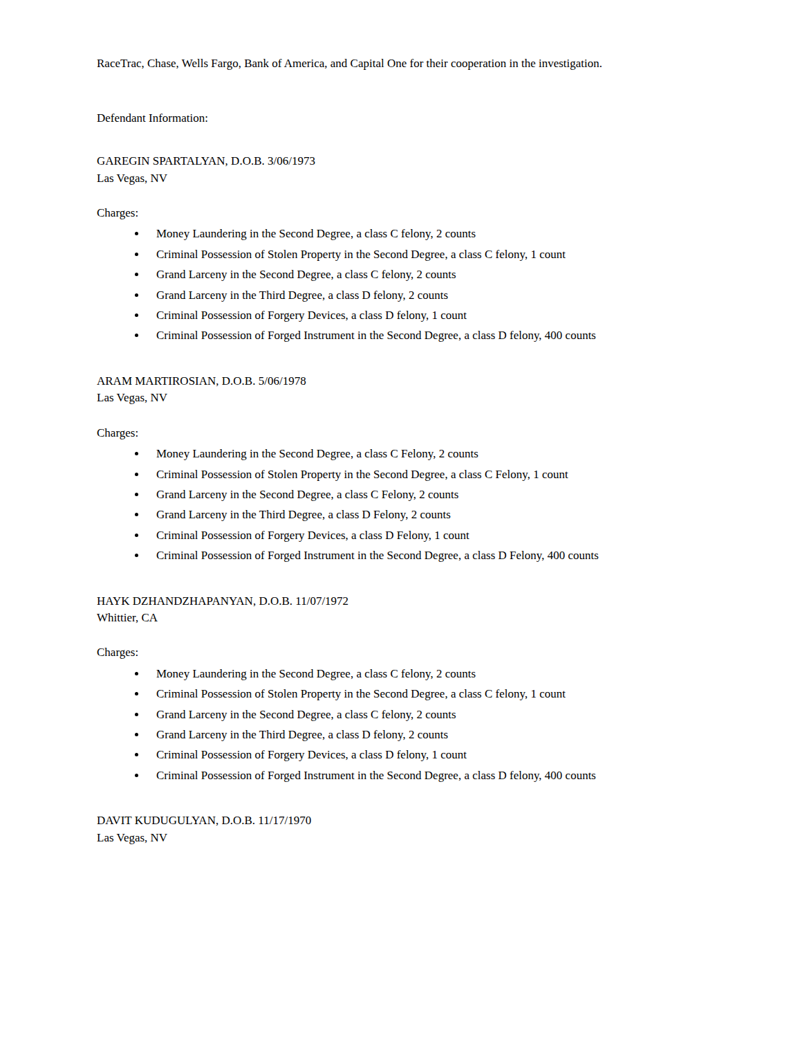RaceTrac, Chase, Wells Fargo, Bank of America, and Capital One for their cooperation in the investigation.
Defendant Information:
GAREGIN SPARTALYAN, D.O.B. 3/06/1973
Las Vegas, NV
Charges:
Money Laundering in the Second Degree, a class C felony, 2 counts
Criminal Possession of Stolen Property in the Second Degree, a class C felony, 1 count
Grand Larceny in the Second Degree, a class C felony, 2 counts
Grand Larceny in the Third Degree, a class D felony, 2 counts
Criminal Possession of Forgery Devices, a class D felony, 1 count
Criminal Possession of Forged Instrument in the Second Degree, a class D felony, 400 counts
ARAM MARTIROSIAN, D.O.B. 5/06/1978
Las Vegas, NV
Charges:
Money Laundering in the Second Degree, a class C Felony, 2 counts
Criminal Possession of Stolen Property in the Second Degree, a class C Felony, 1 count
Grand Larceny in the Second Degree, a class C Felony, 2 counts
Grand Larceny in the Third Degree, a class D Felony, 2 counts
Criminal Possession of Forgery Devices, a class D Felony, 1 count
Criminal Possession of Forged Instrument in the Second Degree, a class D Felony, 400 counts
HAYK DZHANDZHAPANYAN, D.O.B. 11/07/1972
Whittier, CA
Charges:
Money Laundering in the Second Degree, a class C felony, 2 counts
Criminal Possession of Stolen Property in the Second Degree, a class C felony, 1 count
Grand Larceny in the Second Degree, a class C felony, 2 counts
Grand Larceny in the Third Degree, a class D felony, 2 counts
Criminal Possession of Forgery Devices, a class D felony, 1 count
Criminal Possession of Forged Instrument in the Second Degree, a class D felony, 400 counts
DAVIT KUDUGULYAN, D.O.B. 11/17/1970
Las Vegas, NV